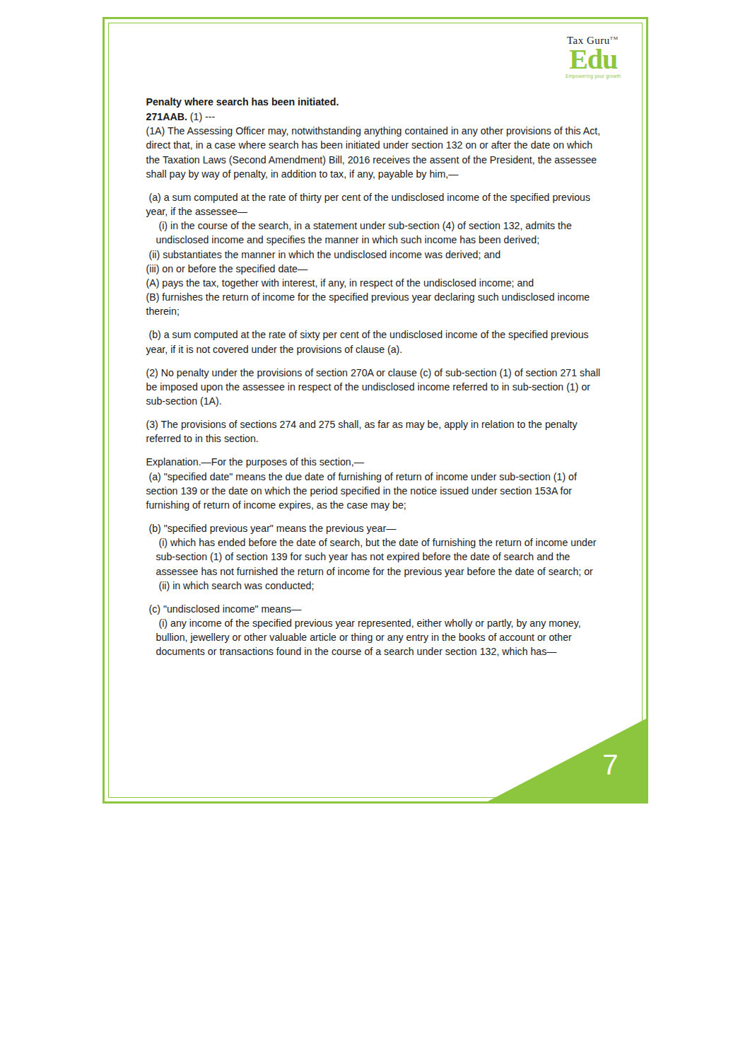7
Tax GuruTM
Edu
Empowering your growth
Penalty where search has been initiated.
271AAB. (1) ---
(1A) The Assessing Officer may, notwithstanding anything contained in any other provisions of this Act, direct that, in a case where search has been initiated under section 132 on or after the date on which the Taxation Laws (Second Amendment) Bill, 2016 receives the assent of the President, the assessee shall pay by way of penalty, in addition to tax, if any, payable by him,—
(a) a sum computed at the rate of thirty per cent of the undisclosed income of the specified previous year, if the assessee—
(i) in the course of the search, in a statement under sub-section (4) of section 132, admits the undisclosed income and specifies the manner in which such income has been derived;
(ii) substantiates the manner in which the undisclosed income was derived; and
(iii) on or before the specified date—
(A) pays the tax, together with interest, if any, in respect of the undisclosed income; and
(B) furnishes the return of income for the specified previous year declaring such undisclosed income therein;
(b) a sum computed at the rate of sixty per cent of the undisclosed income of the specified previous year, if it is not covered under the provisions of clause (a).
(2) No penalty under the provisions of section 270A or clause (c) of sub-section (1) of section 271 shall be imposed upon the assessee in respect of the undisclosed income referred to in sub-section (1) or sub-section (1A).
(3) The provisions of sections 274 and 275 shall, as far as may be, apply in relation to the penalty referred to in this section.
Explanation.—For the purposes of this section,—
(a) "specified date" means the due date of furnishing of return of income under sub-section (1) of section 139 or the date on which the period specified in the notice issued under section 153A for furnishing of return of income expires, as the case may be;
(b) "specified previous year" means the previous year—
(i) which has ended before the date of search, but the date of furnishing the return of income under sub-section (1) of section 139 for such year has not expired before the date of search and the assessee has not furnished the return of income for the previous year before the date of search; or
(ii) in which search was conducted;
(c) "undisclosed income" means—
(i) any income of the specified previous year represented, either wholly or partly, by any money, bullion, jewellery or other valuable article or thing or any entry in the books of account or other documents or transactions found in the course of a search under section 132, which has—